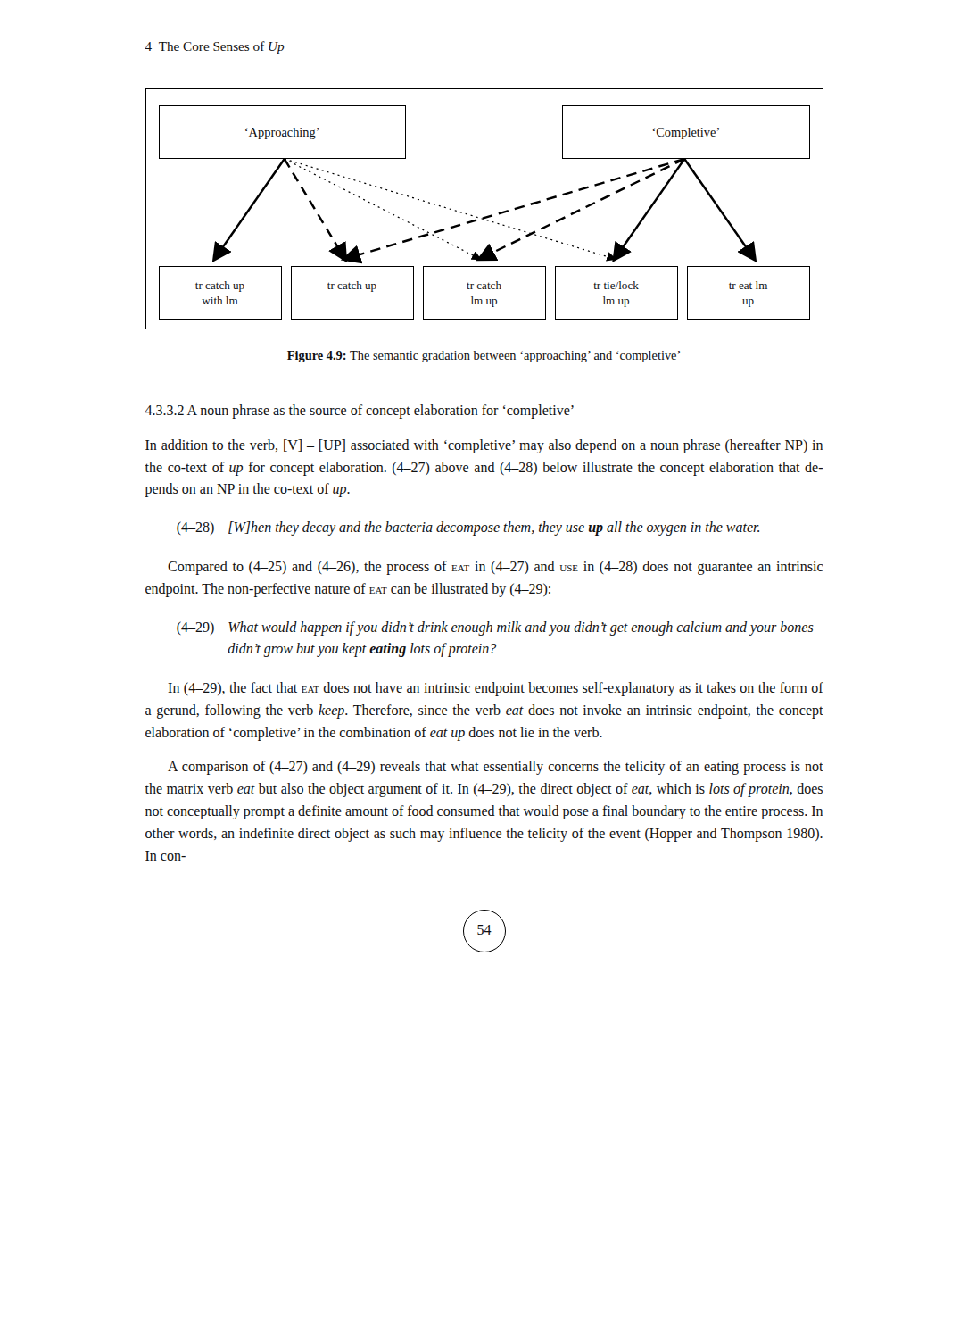4 The Core Senses of Up
‘Approaching’
‘Completive’
tr catch up
with lm
tr catch up
tr catch
lm up
tr tie/lock
lm up
tr eat lm
up
Figure 4.9: The semantic gradation between ‘approaching’ and ‘completive’
4.3.3.2 A noun phrase as the source of concept elaboration for ‘completive’
In addition to the verb, [V] – [UP] associated with ‘completive’ may also depend on a noun phrase (hereafter NP) in the co-text of up for concept elaboration. (4–27) above and (4–28) below illustrate the concept elaboration that depends on an NP in the co-text of up.
(4–28) [W]hen they decay and the bacteria decompose them, they use up all the oxygen in the water.
Compared to (4–25) and (4–26), the process of eat in (4–27) and use in (4–28) does not guarantee an intrinsic endpoint. The non-perfective nature of eat can be illustrated by (4–29):
(4–29) What would happen if you didn’t drink enough milk and you didn’t get enough calcium and your bones didn’t grow but you kept eating lots of protein?
In (4–29), the fact that eat does not have an intrinsic endpoint becomes self-explanatory as it takes on the form of a gerund, following the verb keep. Therefore, since the verb eat does not invoke an intrinsic endpoint, the concept elaboration of ‘completive’ in the combination of eat up does not lie in the verb.
A comparison of (4–27) and (4–29) reveals that what essentially concerns the telicity of an eating process is not the matrix verb eat but also the object argument of it. In (4–29), the direct object of eat, which is lots of protein, does not conceptually prompt a definite amount of food consumed that would pose a final boundary to the entire process. In other words, an indefinite direct object as such may influence the telicity of the event (Hopper and Thompson 1980). In con-
54